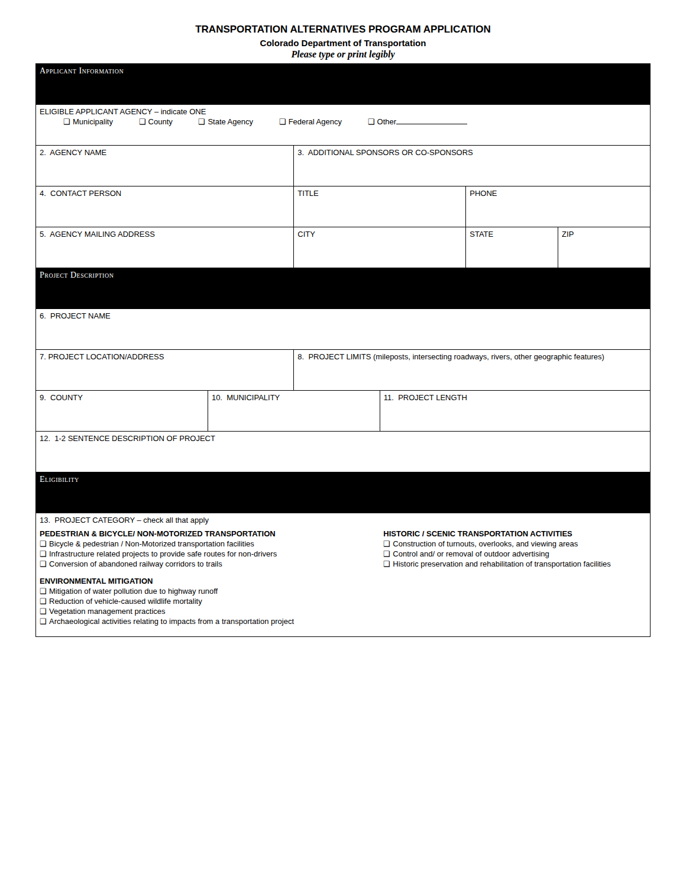TRANSPORTATION ALTERNATIVES PROGRAM APPLICATION
Colorado Department of Transportation
Please type or print legibly
| Applicant Information |
| ELIGIBLE APPLICANT AGENCY – indicate ONE ❑ Municipality ❑ County ❑ State Agency ❑ Federal Agency ❑ Other |
| 2. AGENCY NAME | 3. ADDITIONAL SPONSORS OR CO-SPONSORS |
| 4. CONTACT PERSON | TITLE | PHONE |
| 5. AGENCY MAILING ADDRESS | CITY | STATE | ZIP |
| Project Description |
| 6. PROJECT NAME |
| 7. PROJECT LOCATION/ADDRESS | 8. PROJECT LIMITS (mileposts, intersecting roadways, rivers, other geographic features) |
| 9. COUNTY | 10. MUNICIPALITY | 11. PROJECT LENGTH |
| 12. 1-2 SENTENCE DESCRIPTION OF PROJECT |
| Eligibility |
| 13. PROJECT CATEGORY – check all that apply |
| PEDESTRIAN & BICYCLE/ NON-MOTORIZED TRANSPORTATION ❑ Bicycle & pedestrian / Non-Motorized transportation facilities ❑ Infrastructure related projects to provide safe routes for non-drivers ❑ Conversion of abandoned railway corridors to trails ENVIRONMENTAL MITIGATION ❑ Mitigation of water pollution due to highway runoff ❑ Reduction of vehicle-caused wildlife mortality ❑ Vegetation management practices ❑ Archaeological activities relating to impacts from a transportation project | HISTORIC / SCENIC TRANSPORTATION ACTIVITIES ❑ Construction of turnouts, overlooks, and viewing areas ❑ Control and/ or removal of outdoor advertising ❑ Historic preservation and rehabilitation of transportation facilities |